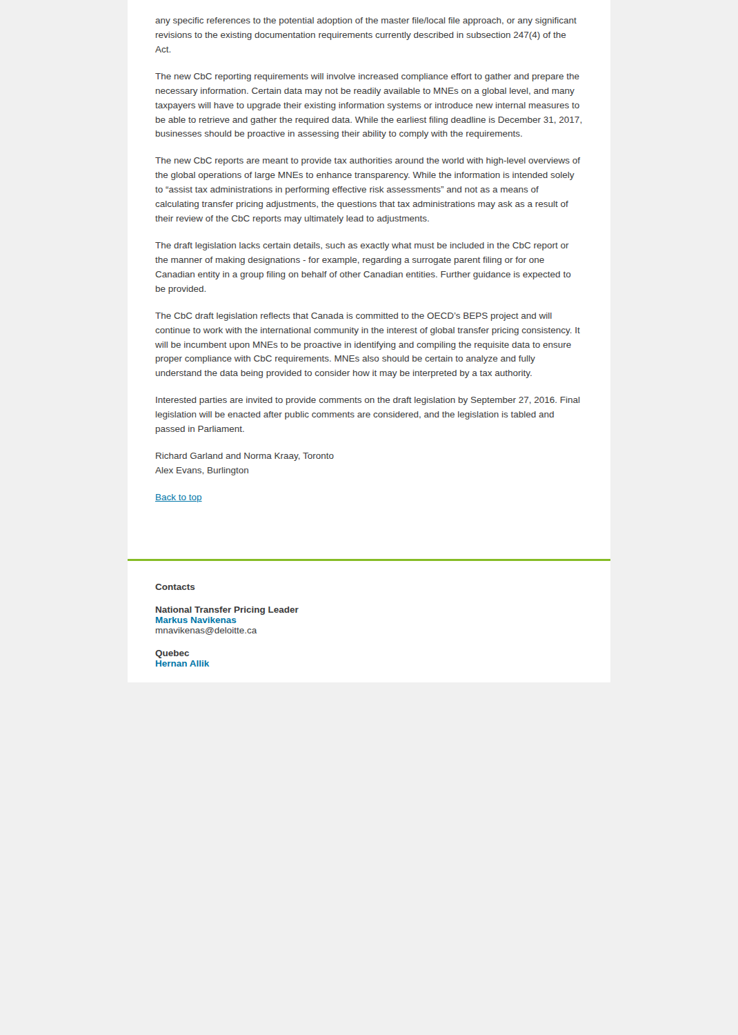any specific references to the potential adoption of the master file/local file approach, or any significant revisions to the existing documentation requirements currently described in subsection 247(4) of the Act.
The new CbC reporting requirements will involve increased compliance effort to gather and prepare the necessary information. Certain data may not be readily available to MNEs on a global level, and many taxpayers will have to upgrade their existing information systems or introduce new internal measures to be able to retrieve and gather the required data. While the earliest filing deadline is December 31, 2017, businesses should be proactive in assessing their ability to comply with the requirements.
The new CbC reports are meant to provide tax authorities around the world with high-level overviews of the global operations of large MNEs to enhance transparency. While the information is intended solely to “assist tax administrations in performing effective risk assessments” and not as a means of calculating transfer pricing adjustments, the questions that tax administrations may ask as a result of their review of the CbC reports may ultimately lead to adjustments.
The draft legislation lacks certain details, such as exactly what must be included in the CbC report or the manner of making designations - for example, regarding a surrogate parent filing or for one Canadian entity in a group filing on behalf of other Canadian entities. Further guidance is expected to be provided.
The CbC draft legislation reflects that Canada is committed to the OECD’s BEPS project and will continue to work with the international community in the interest of global transfer pricing consistency. It will be incumbent upon MNEs to be proactive in identifying and compiling the requisite data to ensure proper compliance with CbC requirements. MNEs also should be certain to analyze and fully understand the data being provided to consider how it may be interpreted by a tax authority.
Interested parties are invited to provide comments on the draft legislation by September 27, 2016. Final legislation will be enacted after public comments are considered, and the legislation is tabled and passed in Parliament.
Richard Garland and Norma Kraay, Toronto
Alex Evans, Burlington
Back to top
Contacts
National Transfer Pricing Leader
Markus Navikenas
mnavikenas@deloitte.ca
Quebec
Hernan Allik